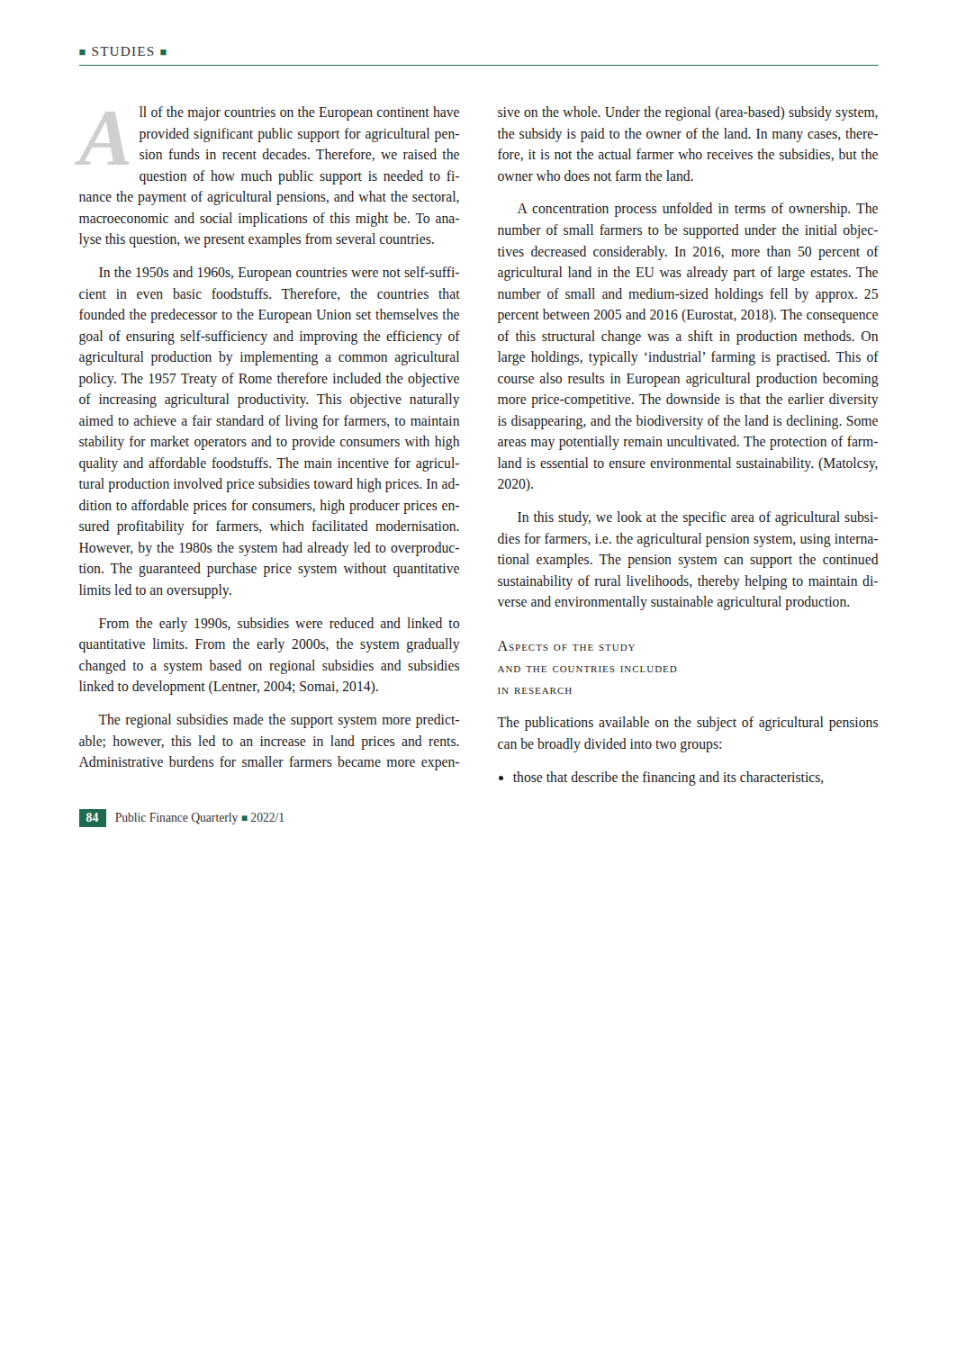■ STUDIES ■
All of the major countries on the European continent have provided significant public support for agricultural pension funds in recent decades. Therefore, we raised the question of how much public support is needed to finance the payment of agricultural pensions, and what the sectoral, macroeconomic and social implications of this might be. To analyse this question, we present examples from several countries.
In the 1950s and 1960s, European countries were not self-sufficient in even basic foodstuffs. Therefore, the countries that founded the predecessor to the European Union set themselves the goal of ensuring self-sufficiency and improving the efficiency of agricultural production by implementing a common agricultural policy. The 1957 Treaty of Rome therefore included the objective of increasing agricultural productivity. This objective naturally aimed to achieve a fair standard of living for farmers, to maintain stability for market operators and to provide consumers with high quality and affordable foodstuffs. The main incentive for agricultural production involved price subsidies toward high prices. In addition to affordable prices for consumers, high producer prices ensured profitability for farmers, which facilitated modernisation. However, by the 1980s the system had already led to overproduction. The guaranteed purchase price system without quantitative limits led to an oversupply.
From the early 1990s, subsidies were reduced and linked to quantitative limits. From the early 2000s, the system gradually changed to a system based on regional subsidies and subsidies linked to development (Lentner, 2004; Somai, 2014).
The regional subsidies made the support system more predictable; however, this led to an increase in land prices and rents. Administrative burdens for smaller farmers became more expensive on the whole. Under the regional (area-based) subsidy system, the subsidy is paid to the owner of the land. In many cases, therefore, it is not the actual farmer who receives the subsidies, but the owner who does not farm the land.
A concentration process unfolded in terms of ownership. The number of small farmers to be supported under the initial objectives decreased considerably. In 2016, more than 50 percent of agricultural land in the EU was already part of large estates. The number of small and medium-sized holdings fell by approx. 25 percent between 2005 and 2016 (Eurostat, 2018). The consequence of this structural change was a shift in production methods. On large holdings, typically ‘industrial’ farming is practised. This of course also results in European agricultural production becoming more price-competitive. The downside is that the earlier diversity is disappearing, and the biodiversity of the land is declining. Some areas may potentially remain uncultivated. The protection of farmland is essential to ensure environmental sustainability. (Matolcsy, 2020).
In this study, we look at the specific area of agricultural subsidies for farmers, i.e. the agricultural pension system, using international examples. The pension system can support the continued sustainability of rural livelihoods, thereby helping to maintain diverse and environmentally sustainable agricultural production.
Aspects of the study
and the countries included
in research
The publications available on the subject of agricultural pensions can be broadly divided into two groups:
those that describe the financing and its characteristics,
84 Public Finance Quarterly ■ 2022/1